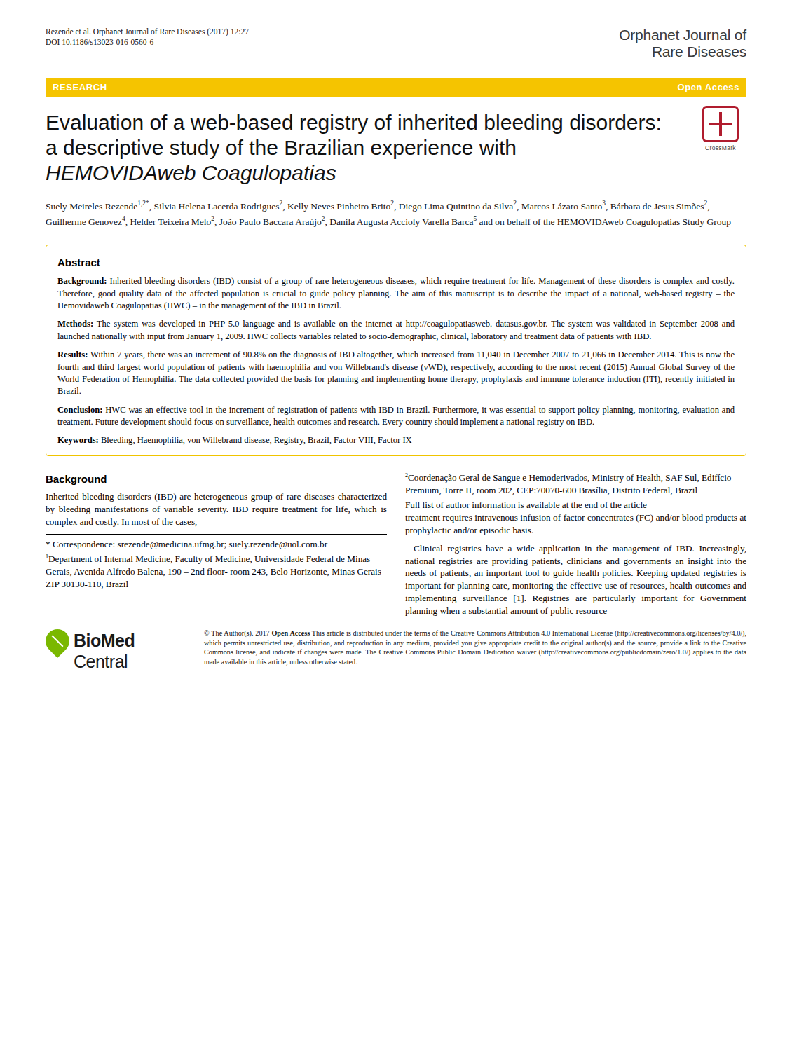Rezende et al. Orphanet Journal of Rare Diseases (2017) 12:27
DOI 10.1186/s13023-016-0560-6
Orphanet Journal of
Rare Diseases
Research
Open Access
CrossMark
Evaluation of a web-based registry of inherited bleeding disorders: a descriptive study of the Brazilian experience with HEMOVIDAweb Coagulopatias
Suely Meireles Rezende1,2*, Silvia Helena Lacerda Rodrigues2, Kelly Neves Pinheiro Brito2, Diego Lima Quintino da Silva2, Marcos Lázaro Santo3, Bárbara de Jesus Simões2, Guilherme Genovez4, Helder Teixeira Melo2, João Paulo Baccara Araújo2, Danila Augusta Accioly Varella Barca5 and on behalf of the HEMOVIDAweb Coagulopatias Study Group
Abstract
Background: Inherited bleeding disorders (IBD) consist of a group of rare heterogeneous diseases, which require treatment for life. Management of these disorders is complex and costly. Therefore, good quality data of the affected population is crucial to guide policy planning. The aim of this manuscript is to describe the impact of a national, web-based registry – the Hemovidaweb Coagulopatias (HWC) – in the management of the IBD in Brazil.
Methods: The system was developed in PHP 5.0 language and is available on the internet at http://coagulopatiasweb. datasus.gov.br. The system was validated in September 2008 and launched nationally with input from January 1, 2009. HWC collects variables related to socio-demographic, clinical, laboratory and treatment data of patients with IBD.
Results: Within 7 years, there was an increment of 90.8% on the diagnosis of IBD altogether, which increased from 11,040 in December 2007 to 21,066 in December 2014. This is now the fourth and third largest world population of patients with haemophilia and von Willebrand's disease (vWD), respectively, according to the most recent (2015) Annual Global Survey of the World Federation of Hemophilia. The data collected provided the basis for planning and implementing home therapy, prophylaxis and immune tolerance induction (ITI), recently initiated in Brazil.
Conclusion: HWC was an effective tool in the increment of registration of patients with IBD in Brazil. Furthermore, it was essential to support policy planning, monitoring, evaluation and treatment. Future development should focus on surveillance, health outcomes and research. Every country should implement a national registry on IBD.
Keywords: Bleeding, Haemophilia, von Willebrand disease, Registry, Brazil, Factor VIII, Factor IX
Background
Inherited bleeding disorders (IBD) are heterogeneous group of rare diseases characterized by bleeding manifestations of variable severity. IBD require treatment for life, which is complex and costly. In most of the cases,
* Correspondence: srezende@medicina.ufmg.br; suely.rezende@uol.com.br
1Department of Internal Medicine, Faculty of Medicine, Universidade Federal de Minas Gerais, Avenida Alfredo Balena, 190 – 2nd floor- room 243, Belo Horizonte, Minas Gerais ZIP 30130-110, Brazil
2Coordenação Geral de Sangue e Hemoderivados, Ministry of Health, SAF Sul, Edifício Premium, Torre II, room 202, CEP:70070-600 Brasília, Distrito Federal, Brazil
Full list of author information is available at the end of the article
treatment requires intravenous infusion of factor concentrates (FC) and/or blood products at prophylactic and/or episodic basis.
Clinical registries have a wide application in the management of IBD. Increasingly, national registries are providing patients, clinicians and governments an insight into the needs of patients, an important tool to guide health policies. Keeping updated registries is important for planning care, monitoring the effective use of resources, health outcomes and implementing surveillance [1]. Registries are particularly important for Government planning when a substantial amount of public resource
BioMed
Central
© The Author(s). 2017 Open Access This article is distributed under the terms of the Creative Commons Attribution 4.0 International License (http://creativecommons.org/licenses/by/4.0/), which permits unrestricted use, distribution, and reproduction in any medium, provided you give appropriate credit to the original author(s) and the source, provide a link to the Creative Commons license, and indicate if changes were made. The Creative Commons Public Domain Dedication waiver (http://creativecommons.org/publicdomain/zero/1.0/) applies to the data made available in this article, unless otherwise stated.